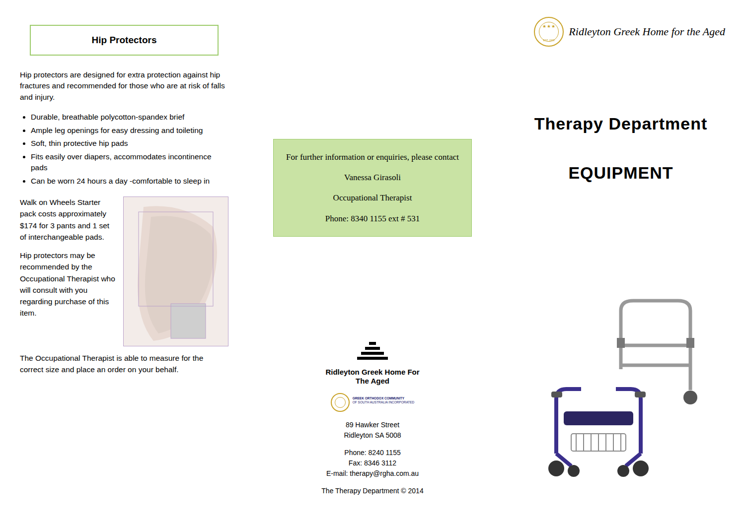Hip Protectors
Hip protectors are designed for extra protection against hip fractures and recommended for those who are at risk of falls and injury.
Durable, breathable polycotton-spandex brief
Ample leg openings for easy dressing and toileting
Soft, thin protective hip pads
Fits easily over diapers, accommodates incontinence pads
Can be worn 24 hours a day -comfortable to sleep in
Walk on Wheels Starter pack costs approximately $174 for 3 pants and 1 set of interchangeable pads.
Hip protectors may be recommended by the Occupational Therapist who will consult with you regarding purchase of this item.
The Occupational Therapist is able to measure for the correct size and place an order on your behalf.
For further information or enquiries, please contact
Vanessa Girasoli
Occupational Therapist
Phone: 8340 1155 ext # 531
Ridleyton Greek Home For
The Aged
GREEK ORTHODOX COMMUNITY
OF SOUTH AUSTRALIA INCORPORATED
89 Hawker Street
Ridleyton SA 5008
Phone: 8240 1155
Fax: 8346 3112
E-mail: therapy@rgha.com.au
The Therapy Department © 2014
★★★
EST. 1930
Ridleyton Greek Home for the Aged
Therapy Department
EQUIPMENT